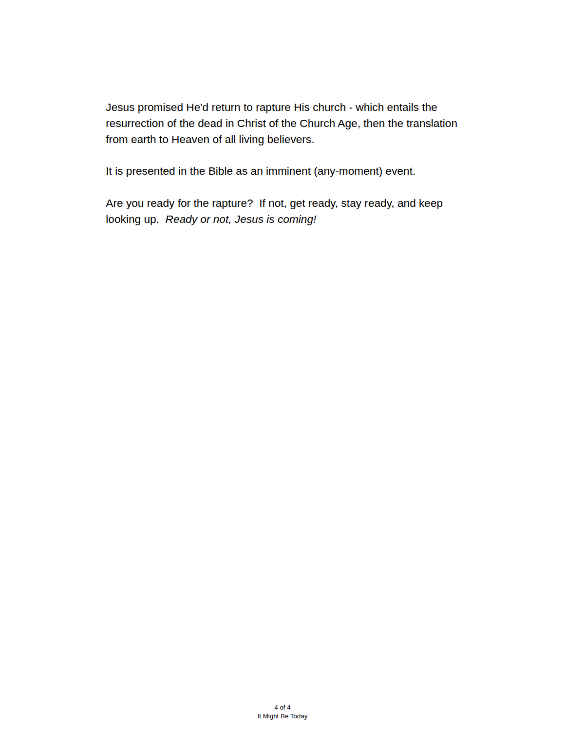Jesus promised He'd return to rapture His church - which entails the resurrection of the dead in Christ of the Church Age, then the translation from earth to Heaven of all living believers.
It is presented in the Bible as an imminent (any-moment) event.
Are you ready for the rapture? If not, get ready, stay ready, and keep looking up. Ready or not, Jesus is coming!
4 of 4
It Might Be Today